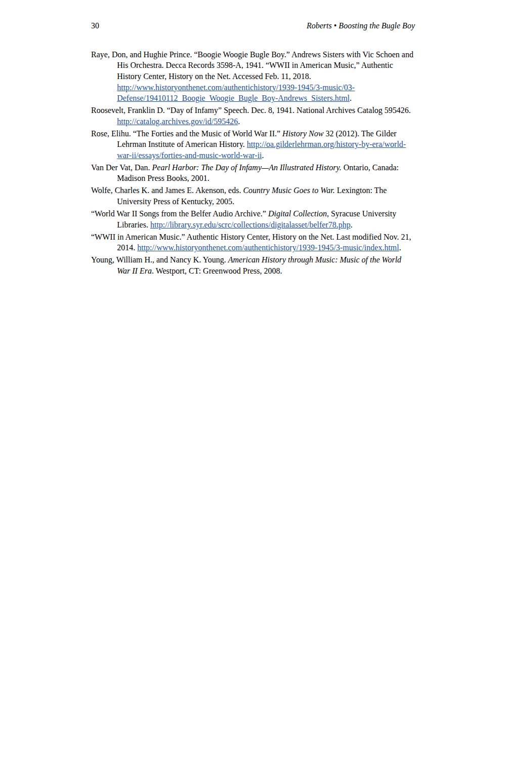30 Roberts • Boosting the Bugle Boy
Raye, Don, and Hughie Prince. “Boogie Woogie Bugle Boy.” Andrews Sisters with Vic Schoen and His Orchestra. Decca Records 3598-A, 1941. “WWII in American Music,” Authentic History Center, History on the Net. Accessed Feb. 11, 2018. http://www.historyonthenet.com/authentichistory/1939-1945/3-music/03-Defense/19410112_Boogie_Woogie_Bugle_Boy-Andrews_Sisters.html.
Roosevelt, Franklin D. “Day of Infamy” Speech. Dec. 8, 1941. National Archives Catalog 595426. http://catalog.archives.gov/id/595426.
Rose, Elihu. “The Forties and the Music of World War II.” History Now 32 (2012). The Gilder Lehrman Institute of American History. http://oa.gilderlehrman.org/history-by-era/world-war-ii/essays/forties-and-music-world-war-ii.
Van Der Vat, Dan. Pearl Harbor: The Day of Infamy—An Illustrated History. Ontario, Canada: Madison Press Books, 2001.
Wolfe, Charles K. and James E. Akenson, eds. Country Music Goes to War. Lexington: The University Press of Kentucky, 2005.
“World War II Songs from the Belfer Audio Archive.” Digital Collection, Syracuse University Libraries. http://library.syr.edu/scrc/collections/digitalasset/belfer78.php.
“WWII in American Music.” Authentic History Center, History on the Net. Last modified Nov. 21, 2014. http://www.historyonthenet.com/authentichistory/1939-1945/3-music/index.html.
Young, William H., and Nancy K. Young. American History through Music: Music of the World War II Era. Westport, CT: Greenwood Press, 2008.